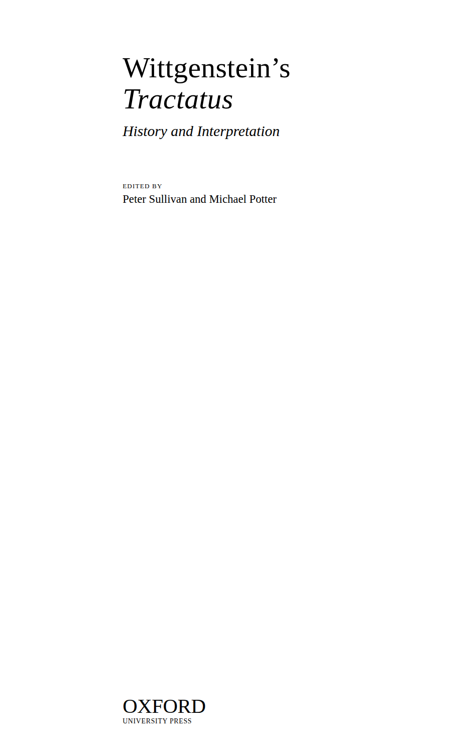Wittgenstein’s Tractatus
History and Interpretation
Edited by
Peter Sullivan and Michael Potter
OXFORD UNIVERSITY PRESS